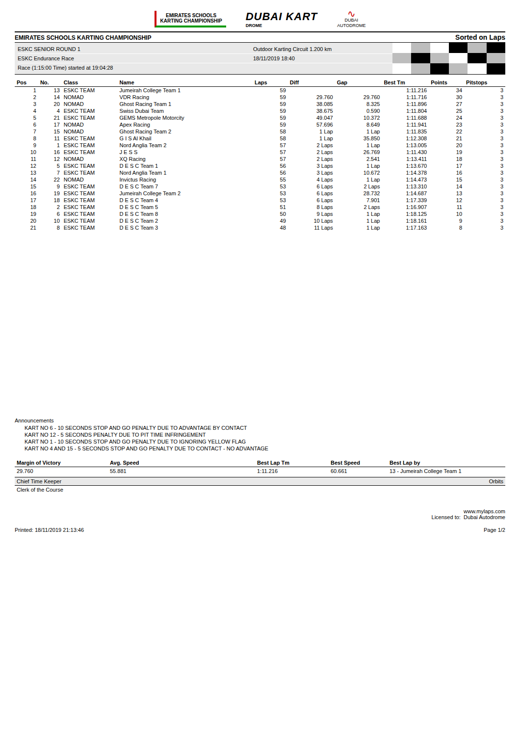EMIRATES SCHOOLS
KARTING CHAMPIONSHIP
DUBAI KARTDROME
∿
DUBAI
AUTODROME
EMIRATES SCHOOLS KARTING CHAMPIONSHIP
Sorted on Laps
ESKC SENIOR ROUND 1
Outdoor Karting Circuit 1.200 km
ESKC Endurance Race
18/11/2019 18:40
Race (1:15:00 Time) started at 19:04:28
| Pos | No. | Class | Name | Laps | Diff | Gap | Best Tm | Points | Pitstops |
| --- | --- | --- | --- | --- | --- | --- | --- | --- | --- |
| 1 | 13 | ESKC TEAM | Jumeirah College Team 1 | 59 | | | 1:11.216 | 34 | 3 |
| 2 | 14 | NOMAD | VDR Racing | 59 | 29.760 | 29.760 | 1:11.716 | 30 | 3 |
| 3 | 20 | NOMAD | Ghost Racing Team 1 | 59 | 38.085 | 8.325 | 1:11.896 | 27 | 3 |
| 4 | 4 | ESKC TEAM | Swiss Dubai Team | 59 | 38.675 | 0.590 | 1:11.804 | 25 | 3 |
| 5 | 21 | ESKC TEAM | GEMS Metropole Motorcity | 59 | 49.047 | 10.372 | 1:11.688 | 24 | 3 |
| 6 | 17 | NOMAD | Apex Racing | 59 | 57.696 | 8.649 | 1:11.941 | 23 | 3 |
| 7 | 15 | NOMAD | Ghost Racing Team 2 | 58 | 1 Lap | 1 Lap | 1:11.835 | 22 | 3 |
| 8 | 11 | ESKC TEAM | G I S Al Khail | 58 | 1 Lap | 35.850 | 1:12.308 | 21 | 3 |
| 9 | 1 | ESKC TEAM | Nord Anglia Team 2 | 57 | 2 Laps | 1 Lap | 1:13.005 | 20 | 3 |
| 10 | 16 | ESKC TEAM | J E S S | 57 | 2 Laps | 26.769 | 1:11.430 | 19 | 3 |
| 11 | 12 | NOMAD | XQ Racing | 57 | 2 Laps | 2.541 | 1:13.411 | 18 | 3 |
| 12 | 5 | ESKC TEAM | D E S C Team 1 | 56 | 3 Laps | 1 Lap | 1:13.670 | 17 | 3 |
| 13 | 7 | ESKC TEAM | Nord Anglia Team 1 | 56 | 3 Laps | 10.672 | 1:14.378 | 16 | 3 |
| 14 | 22 | NOMAD | Invictus Racing | 55 | 4 Laps | 1 Lap | 1:14.473 | 15 | 3 |
| 15 | 9 | ESKC TEAM | D E S C Team 7 | 53 | 6 Laps | 2 Laps | 1:13.310 | 14 | 3 |
| 16 | 19 | ESKC TEAM | Jumeirah College Team 2 | 53 | 6 Laps | 28.732 | 1:14.687 | 13 | 3 |
| 17 | 18 | ESKC TEAM | D E S C Team 4 | 53 | 6 Laps | 7.901 | 1:17.339 | 12 | 3 |
| 18 | 2 | ESKC TEAM | D E S C Team 5 | 51 | 8 Laps | 2 Laps | 1:16.907 | 11 | 3 |
| 19 | 6 | ESKC TEAM | D E S C Team 8 | 50 | 9 Laps | 1 Lap | 1:18.125 | 10 | 3 |
| 20 | 10 | ESKC TEAM | D E S C Team 2 | 49 | 10 Laps | 1 Lap | 1:18.161 | 9 | 3 |
| 21 | 8 | ESKC TEAM | D E S C Team 3 | 48 | 11 Laps | 1 Lap | 1:17.163 | 8 | 3 |
Announcements
KART NO 6 - 10 SECONDS STOP AND GO PENALTY DUE TO ADVANTAGE BY CONTACT
KART NO 12 - 5 SECONDS PENALTY DUE TO PIT TIME INFRINGEMENT
KART NO 1 - 10 SECONDS STOP AND GO PENALTY DUE TO IGNORING YELLOW FLAG
KART NO 4 AND 15 - 5 SECONDS STOP AND GO PENALTY DUE TO CONTACT - NO ADVANTAGE
| Margin of Victory | Avg. Speed | Best Lap Tm | Best Speed | Best Lap by |
| --- | --- | --- | --- | --- |
| 29.760 | 55.881 | 1:11.216 | 60.661 | 13 - Jumeirah College Team 1 |
Chief Time Keeper
Orbits
Clerk of the Course
www.mylaps.com
Licensed to: Dubai Autodrome
Printed: 18/11/2019 21:13:46
Page 1/2